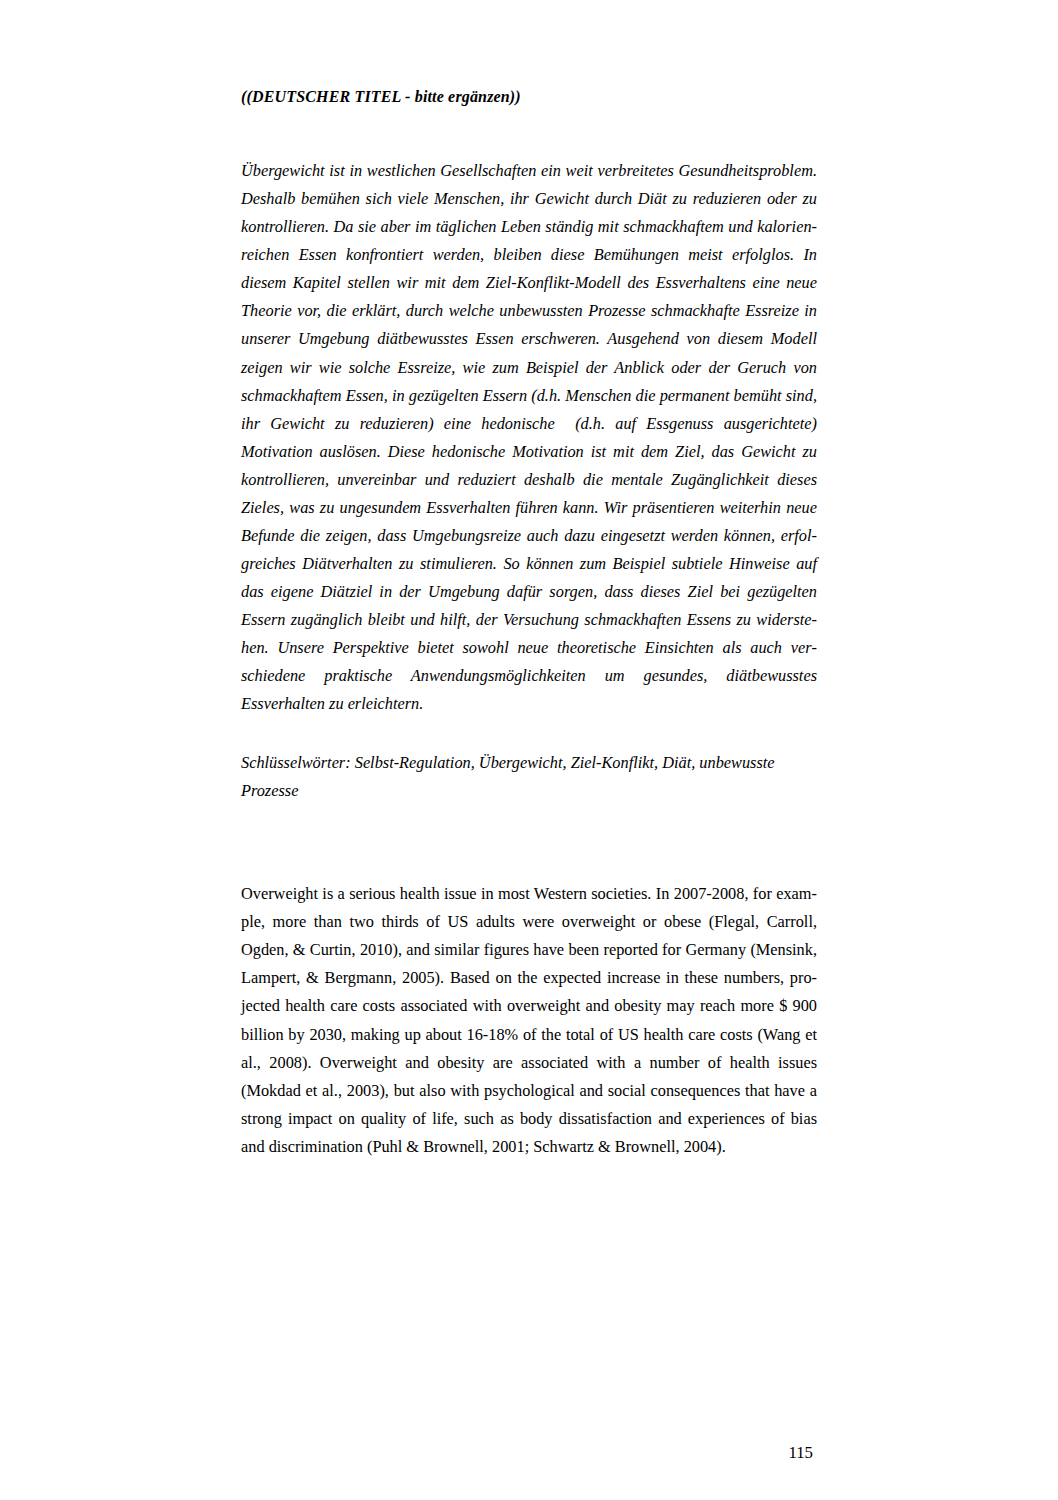((DEUTSCHER TITEL - bitte ergänzen))
Übergewicht ist in westlichen Gesellschaften ein weit verbreitetes Gesundheitsproblem. Deshalb bemühen sich viele Menschen, ihr Gewicht durch Diät zu reduzieren oder zu kontrollieren. Da sie aber im täglichen Leben ständig mit schmackhaftem und kalorienreichen Essen konfrontiert werden, bleiben diese Bemühungen meist erfolglos. In diesem Kapitel stellen wir mit dem Ziel-Konflikt-Modell des Essverhaltens eine neue Theorie vor, die erklärt, durch welche unbewussten Prozesse schmackhafte Essreize in unserer Umgebung diätbewusstes Essen erschweren. Ausgehend von diesem Modell zeigen wir wie solche Essreize, wie zum Beispiel der Anblick oder der Geruch von schmackhaftem Essen, in gezügelten Essern (d.h. Menschen die permanent bemüht sind, ihr Gewicht zu reduzieren) eine hedonische (d.h. auf Essgenuss ausgerichtete) Motivation auslösen. Diese hedonische Motivation ist mit dem Ziel, das Gewicht zu kontrollieren, unvereinbar und reduziert deshalb die mentale Zugänglichkeit dieses Zieles, was zu ungesundem Essverhalten führen kann. Wir präsentieren weiterhin neue Befunde die zeigen, dass Umgebungsreize auch dazu eingesetzt werden können, erfolgreiches Diätverhalten zu stimulieren. So können zum Beispiel subtiele Hinweise auf das eigene Diätziel in der Umgebung dafür sorgen, dass dieses Ziel bei gezügelten Essern zugänglich bleibt und hilft, der Versuchung schmackhaften Essens zu widerstehen. Unsere Perspektive bietet sowohl neue theoretische Einsichten als auch verschiedene praktische Anwendungsmöglichkeiten um gesundes, diätbewusstes Essverhalten zu erleichtern.
Schlüsselwörter: Selbst-Regulation, Übergewicht, Ziel-Konflikt, Diät, unbewusste Prozesse
Overweight is a serious health issue in most Western societies. In 2007-2008, for example, more than two thirds of US adults were overweight or obese (Flegal, Carroll, Ogden, & Curtin, 2010), and similar figures have been reported for Germany (Mensink, Lampert, & Bergmann, 2005). Based on the expected increase in these numbers, projected health care costs associated with overweight and obesity may reach more $ 900 billion by 2030, making up about 16-18% of the total of US health care costs (Wang et al., 2008). Overweight and obesity are associated with a number of health issues (Mokdad et al., 2003), but also with psychological and social consequences that have a strong impact on quality of life, such as body dissatisfaction and experiences of bias and discrimination (Puhl & Brownell, 2001; Schwartz & Brownell, 2004).
115